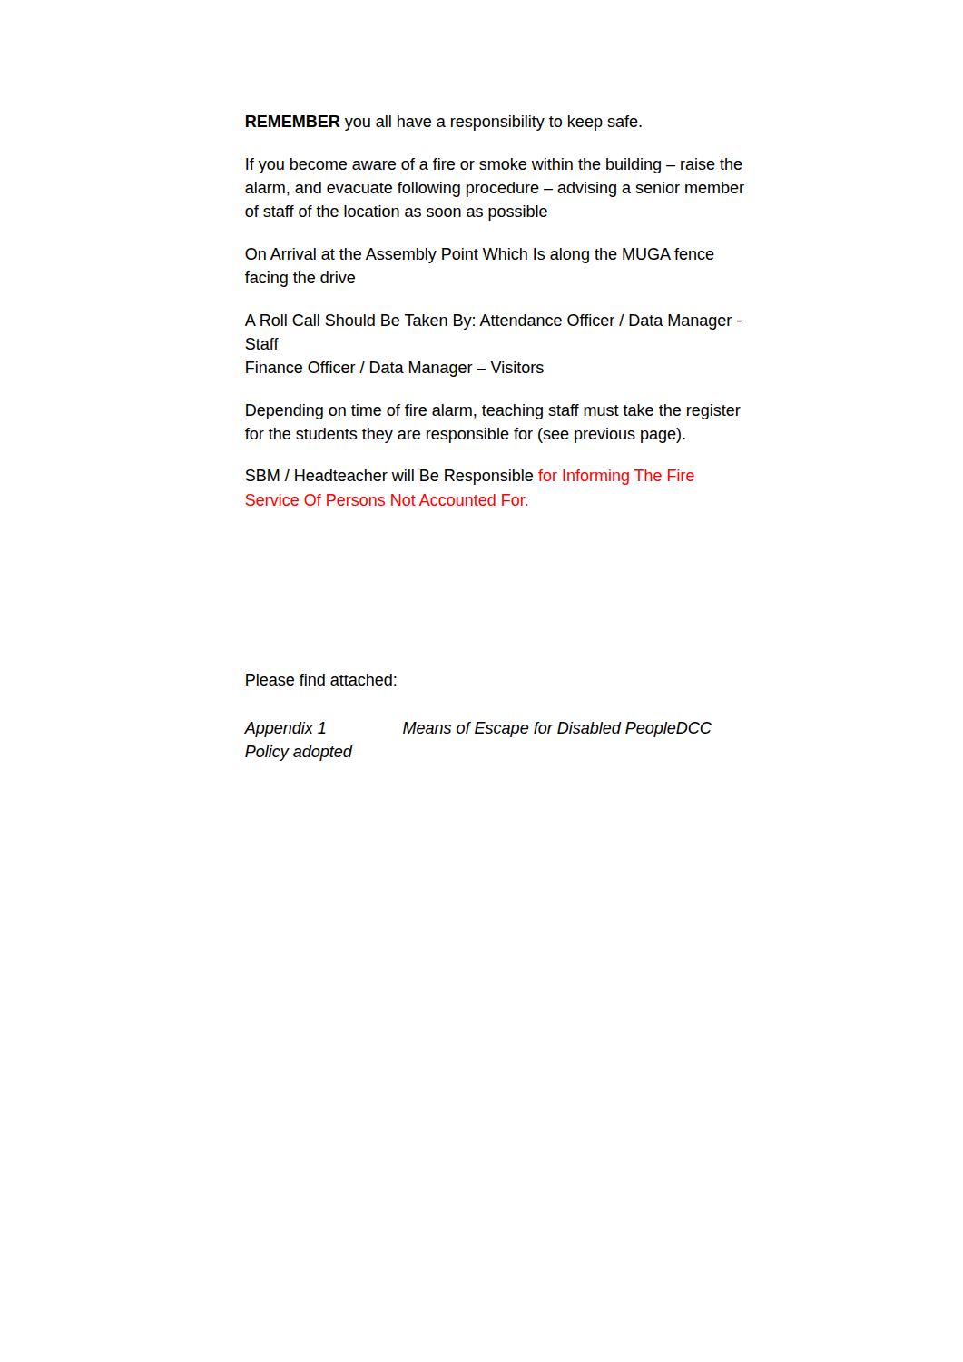REMEMBER you all have a responsibility to keep safe.
If you become aware of a fire or smoke within the building – raise the alarm, and evacuate following procedure – advising a senior member of staff of the location as soon as possible
On Arrival at the Assembly Point Which Is along the MUGA fence facing the drive
A Roll Call Should Be Taken By: Attendance Officer / Data Manager - Staff
Finance Officer / Data Manager – Visitors
Depending on time of fire alarm, teaching staff must take the register for the students they are responsible for (see previous page).
SBM / Headteacher will Be Responsible for Informing The Fire Service Of Persons Not Accounted For.
Please find attached:
Appendix 1 Means of Escape for Disabled People DCC Policy adopted